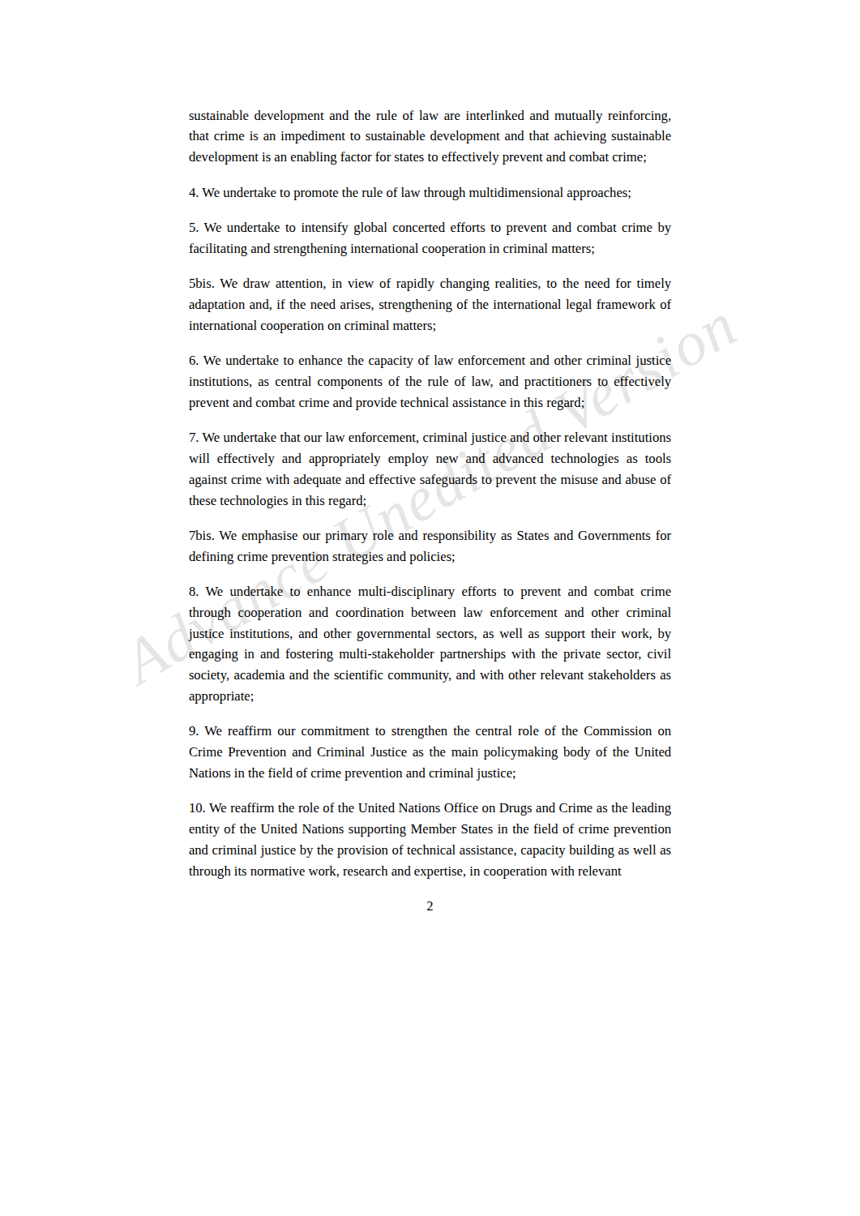Advance Unedited Version
sustainable development and the rule of law are interlinked and mutually reinforcing, that crime is an impediment to sustainable development and that achieving sustainable development is an enabling factor for states to effectively prevent and combat crime;
4. We undertake to promote the rule of law through multidimensional approaches;
5. We undertake to intensify global concerted efforts to prevent and combat crime by facilitating and strengthening international cooperation in criminal matters;
5bis. We draw attention, in view of rapidly changing realities, to the need for timely adaptation and, if the need arises, strengthening of the international legal framework of international cooperation on criminal matters;
6. We undertake to enhance the capacity of law enforcement and other criminal justice institutions, as central components of the rule of law, and practitioners to effectively prevent and combat crime and provide technical assistance in this regard;
7. We undertake that our law enforcement, criminal justice and other relevant institutions will effectively and appropriately employ new and advanced technologies as tools against crime with adequate and effective safeguards to prevent the misuse and abuse of these technologies in this regard;
7bis. We emphasise our primary role and responsibility as States and Governments for defining crime prevention strategies and policies;
8. We undertake to enhance multi-disciplinary efforts to prevent and combat crime through cooperation and coordination between law enforcement and other criminal justice institutions, and other governmental sectors, as well as support their work, by engaging in and fostering multi-stakeholder partnerships with the private sector, civil society, academia and the scientific community, and with other relevant stakeholders as appropriate;
9. We reaffirm our commitment to strengthen the central role of the Commission on Crime Prevention and Criminal Justice as the main policymaking body of the United Nations in the field of crime prevention and criminal justice;
10. We reaffirm the role of the United Nations Office on Drugs and Crime as the leading entity of the United Nations supporting Member States in the field of crime prevention and criminal justice by the provision of technical assistance, capacity building as well as through its normative work, research and expertise, in cooperation with relevant
2